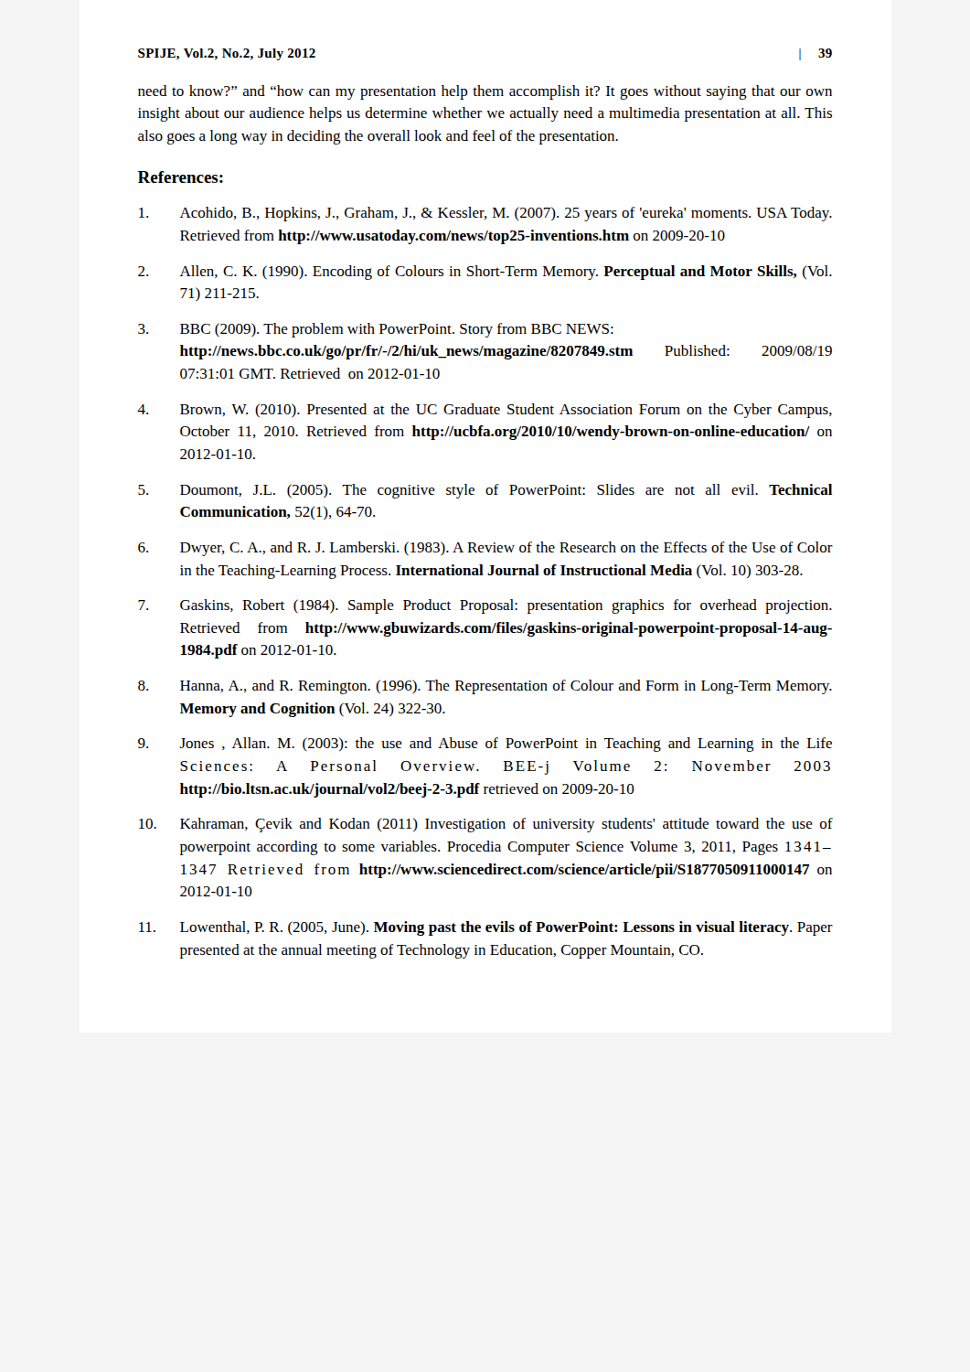SPIJE, Vol.2, No.2, July 2012 |39
need to know?” and “how can my presentation help them accomplish it? It goes without saying that our own insight about our audience helps us determine whether we actually need a multimedia presentation at all. This also goes a long way in deciding the overall look and feel of the presentation.
References:
1. Acohido, B., Hopkins, J., Graham, J., & Kessler, M. (2007). 25 years of 'eureka' moments. USA Today. Retrieved from http://www.usatoday.com/news/top25-inventions.htm on 2009-20-10
2. Allen, C. K. (1990). Encoding of Colours in Short-Term Memory. Perceptual and Motor Skills, (Vol. 71) 211-215.
3. BBC (2009). The problem with PowerPoint. Story from BBC NEWS:
http://news.bbc.co.uk/go/pr/fr/-/2/hi/uk_news/magazine/8207849.stm Published: 2009/08/19 07:31:01 GMT. Retrieved on 2012-01-10
4. Brown, W. (2010). Presented at the UC Graduate Student Association Forum on the Cyber Campus, October 11, 2010. Retrieved from http://ucbfa.org/2010/10/wendy-brown-on-online-education/ on 2012-01-10.
5. Doumont, J.L. (2005). The cognitive style of PowerPoint: Slides are not all evil. Technical Communication, 52(1), 64-70.
6. Dwyer, C. A., and R. J. Lamberski. (1983). A Review of the Research on the Effects of the Use of Color in the Teaching-Learning Process. International Journal of Instructional Media (Vol. 10) 303-28.
7. Gaskins, Robert (1984). Sample Product Proposal: presentation graphics for overhead projection. Retrieved from http://www.gbuwizards.com/files/gaskins-original-powerpoint-proposal-14-aug-1984.pdf on 2012-01-10.
8. Hanna, A., and R. Remington. (1996). The Representation of Colour and Form in Long-Term Memory. Memory and Cognition (Vol. 24) 322-30.
9. Jones , Allan. M. (2003): the use and Abuse of PowerPoint in Teaching and Learning in the Life Sciences: A Personal Overview. BEE-j Volume 2: November 2003 http://bio.ltsn.ac.uk/journal/vol2/beej-2-3.pdf retrieved on 2009-20-10
10. Kahraman, Çevik and Kodan (2011) Investigation of university students' attitude toward the use of powerpoint according to some variables. Procedia Computer Science Volume 3, 2011, Pages 1341–1347 Retrieved from http://www.sciencedirect.com/science/article/pii/S1877050911000147 on 2012-01-10
11. Lowenthal, P. R. (2005, June). Moving past the evils of PowerPoint: Lessons in visual literacy. Paper presented at the annual meeting of Technology in Education, Copper Mountain, CO.